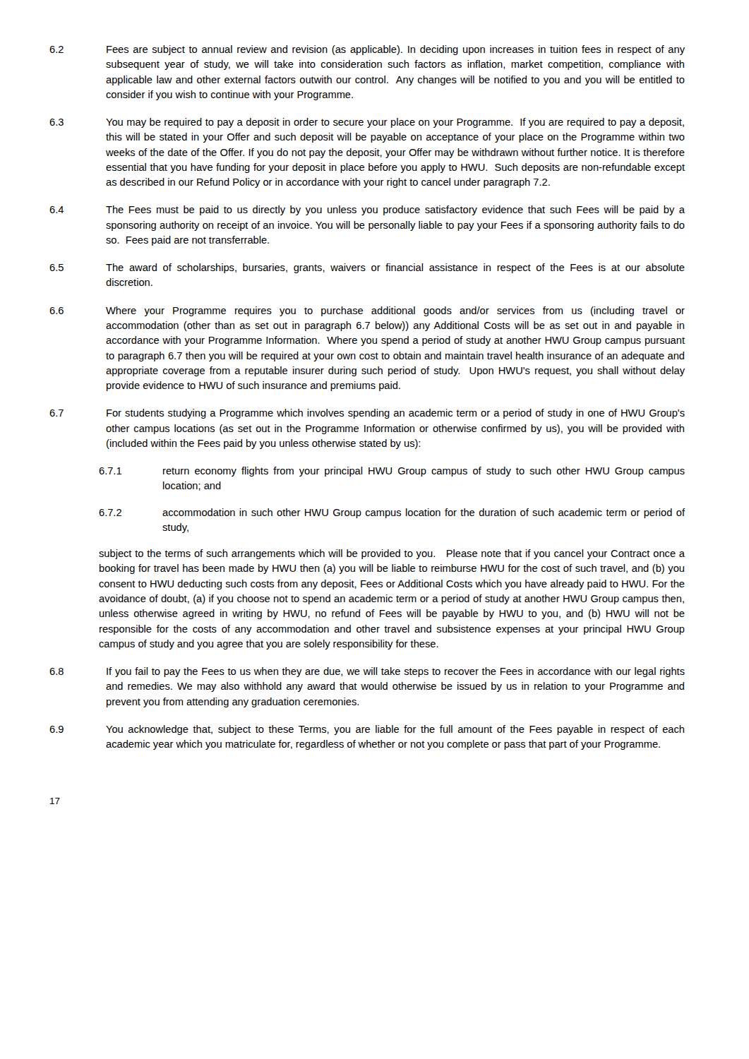6.2
Fees are subject to annual review and revision (as applicable). In deciding upon increases in tuition fees in respect of any subsequent year of study, we will take into consideration such factors as inflation, market competition, compliance with applicable law and other external factors outwith our control. Any changes will be notified to you and you will be entitled to consider if you wish to continue with your Programme.
6.3
You may be required to pay a deposit in order to secure your place on your Programme. If you are required to pay a deposit, this will be stated in your Offer and such deposit will be payable on acceptance of your place on the Programme within two weeks of the date of the Offer. If you do not pay the deposit, your Offer may be withdrawn without further notice. It is therefore essential that you have funding for your deposit in place before you apply to HWU. Such deposits are non-refundable except as described in our Refund Policy or in accordance with your right to cancel under paragraph 7.2.
6.4
The Fees must be paid to us directly by you unless you produce satisfactory evidence that such Fees will be paid by a sponsoring authority on receipt of an invoice. You will be personally liable to pay your Fees if a sponsoring authority fails to do so. Fees paid are not transferrable.
6.5
The award of scholarships, bursaries, grants, waivers or financial assistance in respect of the Fees is at our absolute discretion.
6.6
Where your Programme requires you to purchase additional goods and/or services from us (including travel or accommodation (other than as set out in paragraph 6.7 below)) any Additional Costs will be as set out in and payable in accordance with your Programme Information. Where you spend a period of study at another HWU Group campus pursuant to paragraph 6.7 then you will be required at your own cost to obtain and maintain travel health insurance of an adequate and appropriate coverage from a reputable insurer during such period of study. Upon HWU's request, you shall without delay provide evidence to HWU of such insurance and premiums paid.
6.7
For students studying a Programme which involves spending an academic term or a period of study in one of HWU Group's other campus locations (as set out in the Programme Information or otherwise confirmed by us), you will be provided with (included within the Fees paid by you unless otherwise stated by us):
6.7.1
return economy flights from your principal HWU Group campus of study to such other HWU Group campus location; and
6.7.2
accommodation in such other HWU Group campus location for the duration of such academic term or period of study,
subject to the terms of such arrangements which will be provided to you. Please note that if you cancel your Contract once a booking for travel has been made by HWU then (a) you will be liable to reimburse HWU for the cost of such travel, and (b) you consent to HWU deducting such costs from any deposit, Fees or Additional Costs which you have already paid to HWU. For the avoidance of doubt, (a) if you choose not to spend an academic term or a period of study at another HWU Group campus then, unless otherwise agreed in writing by HWU, no refund of Fees will be payable by HWU to you, and (b) HWU will not be responsible for the costs of any accommodation and other travel and subsistence expenses at your principal HWU Group campus of study and you agree that you are solely responsibility for these.
6.8
If you fail to pay the Fees to us when they are due, we will take steps to recover the Fees in accordance with our legal rights and remedies. We may also withhold any award that would otherwise be issued by us in relation to your Programme and prevent you from attending any graduation ceremonies.
6.9
You acknowledge that, subject to these Terms, you are liable for the full amount of the Fees payable in respect of each academic year which you matriculate for, regardless of whether or not you complete or pass that part of your Programme.
17